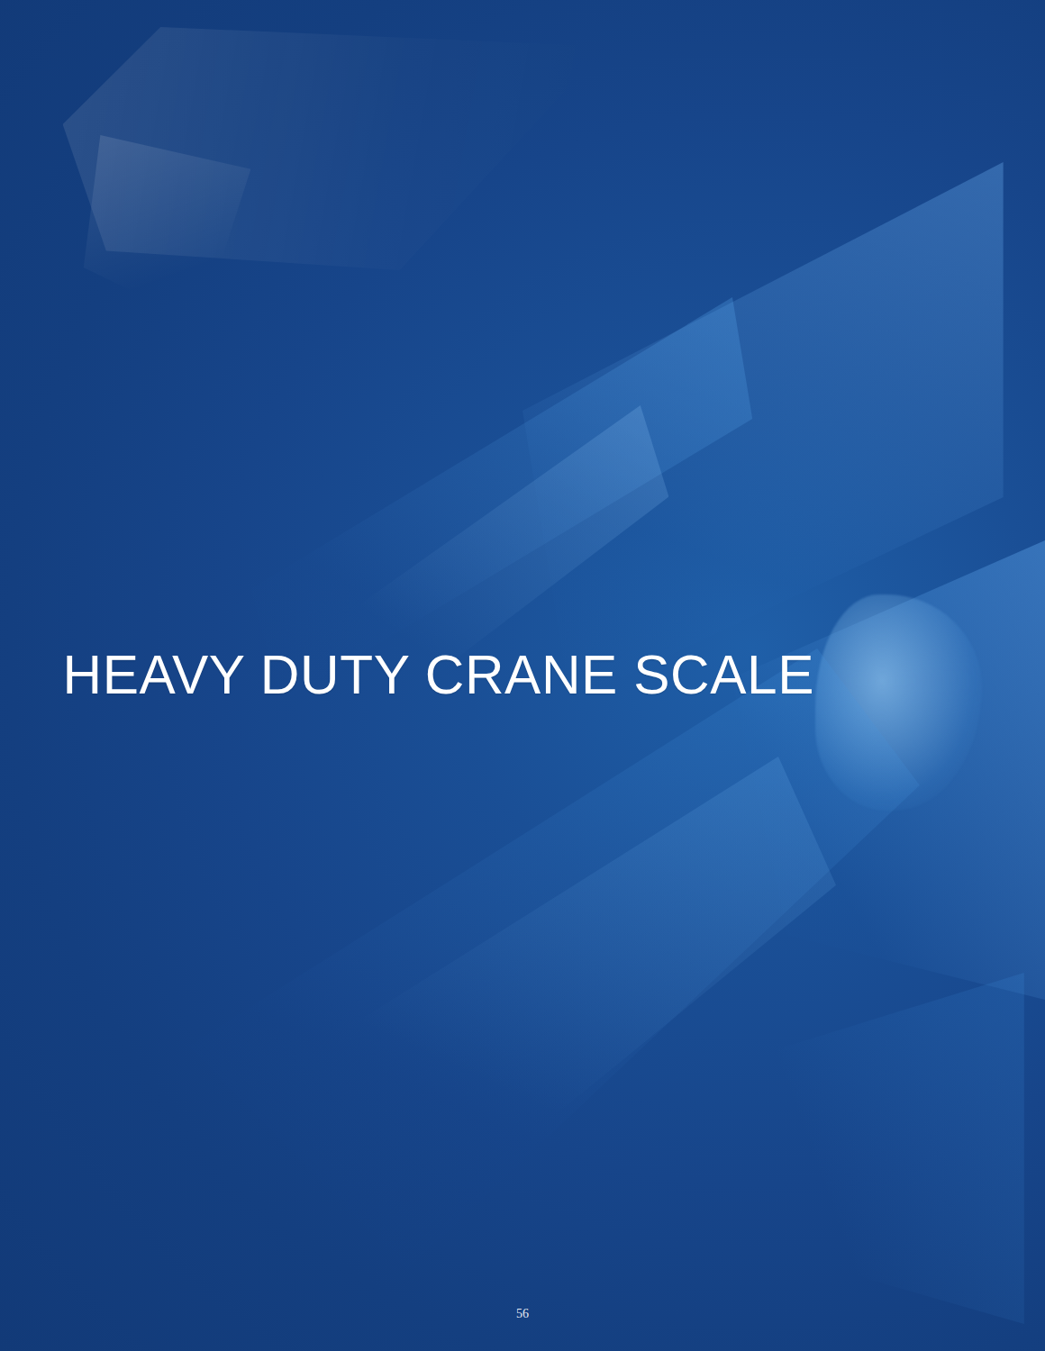Heavy Duty Crane Scale
56